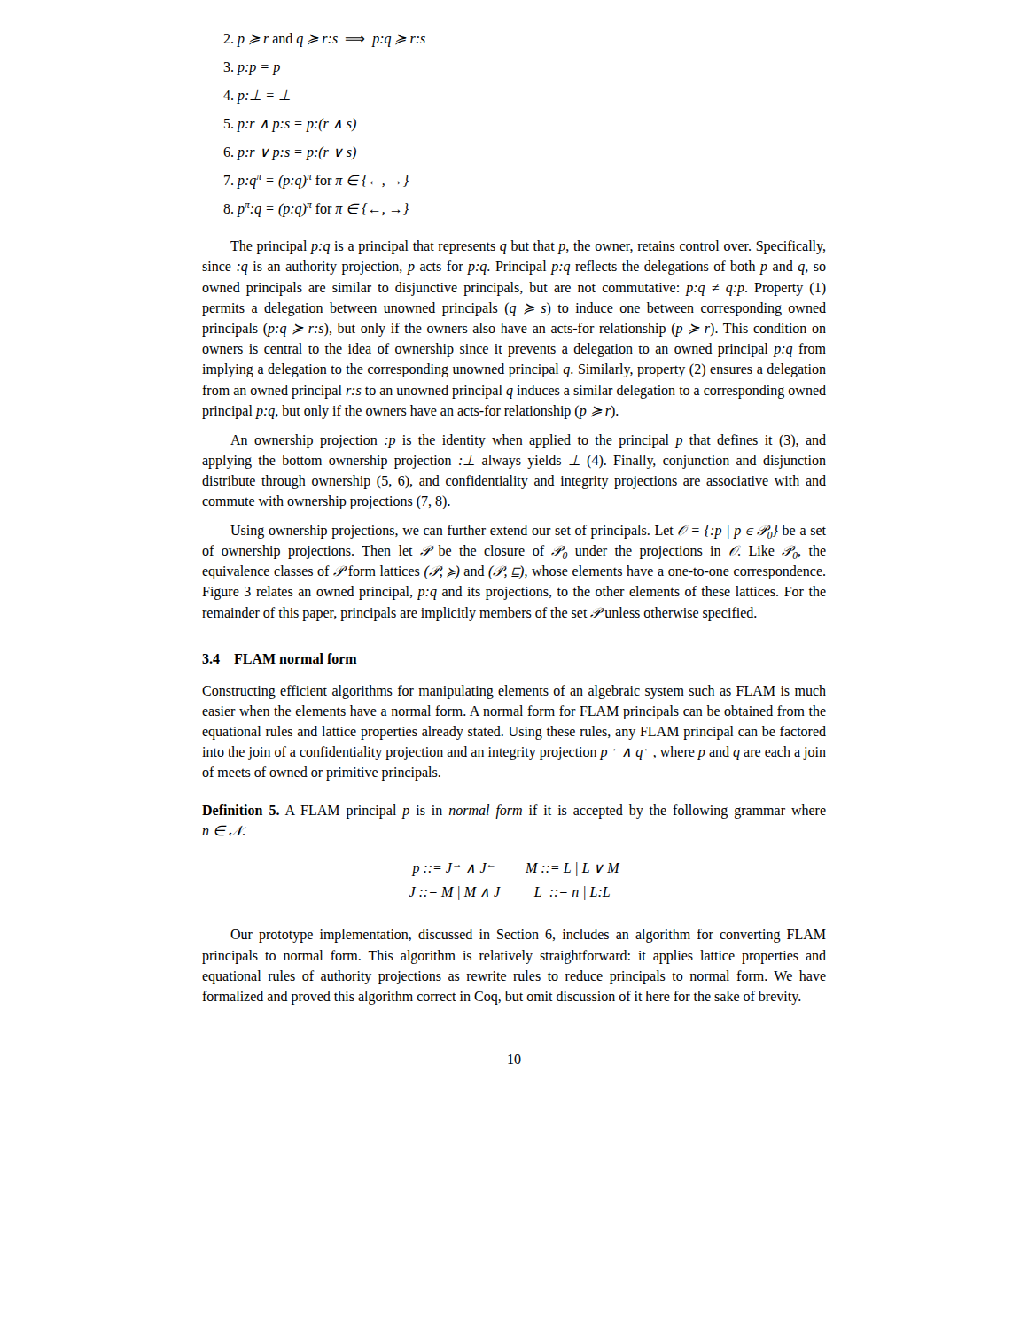p ≽ r and q ≽ r:s ⟹ p:q ≽ r:s
p:p = p
p:⊥ = ⊥
p:r ∧ p:s = p:(r ∧ s)
p:r ∨ p:s = p:(r ∨ s)
p:qπ = (p:q)π for π ∈ {←, →}
pπ:q = (p:q)π for π ∈ {←, →}
The principal p:q is a principal that represents q but that p, the owner, retains control over. Specifically, since :q is an authority projection, p acts for p:q. Principal p:q reflects the delegations of both p and q, so owned principals are similar to disjunctive principals, but are not commutative: p:q ≠ q:p. Property (1) permits a delegation between unowned principals (q ≽ s) to induce one between corresponding owned principals (p:q ≽ r:s), but only if the owners also have an acts-for relationship (p ≽ r). This condition on owners is central to the idea of ownership since it prevents a delegation to an owned principal p:q from implying a delegation to the corresponding unowned principal q. Similarly, property (2) ensures a delegation from an owned principal r:s to an unowned principal q induces a similar delegation to a corresponding owned principal p:q, but only if the owners have an acts-for relationship (p ≽ r).
An ownership projection :p is the identity when applied to the principal p that defines it (3), and applying the bottom ownership projection :⊥ always yields ⊥ (4). Finally, conjunction and disjunction distribute through ownership (5, 6), and confidentiality and integrity projections are associative with and commute with ownership projections (7, 8).
Using ownership projections, we can further extend our set of principals. Let 𝒪 = {:p | p ∈ 𝒫0} be a set of ownership projections. Then let 𝒫 be the closure of 𝒫0 under the projections in 𝒪. Like 𝒫0, the equivalence classes of 𝒫 form lattices (𝒫, ≽) and (𝒫, ⊑), whose elements have a one-to-one correspondence. Figure 3 relates an owned principal, p:q and its projections, to the other elements of these lattices. For the remainder of this paper, principals are implicitly members of the set 𝒫 unless otherwise specified.
3.4 FLAM normal form
Constructing efficient algorithms for manipulating elements of an algebraic system such as FLAM is much easier when the elements have a normal form. A normal form for FLAM principals can be obtained from the equational rules and lattice properties already stated. Using these rules, any FLAM principal can be factored into the join of a confidentiality projection and an integrity projection p→ ∧ q←, where p and q are each a join of meets of owned or primitive principals.
Definition 5. A FLAM principal p is in normal form if it is accepted by the following grammar where n ∈ 𝒩.
| p ::= J → ∧ J ← | M ::= L / L ∨ M |
| J ::= M / M ∧ J | L ::= n / L:L |
Our prototype implementation, discussed in Section 6, includes an algorithm for converting FLAM principals to normal form. This algorithm is relatively straightforward: it applies lattice properties and equational rules of authority projections as rewrite rules to reduce principals to normal form. We have formalized and proved this algorithm correct in Coq, but omit discussion of it here for the sake of brevity.
10